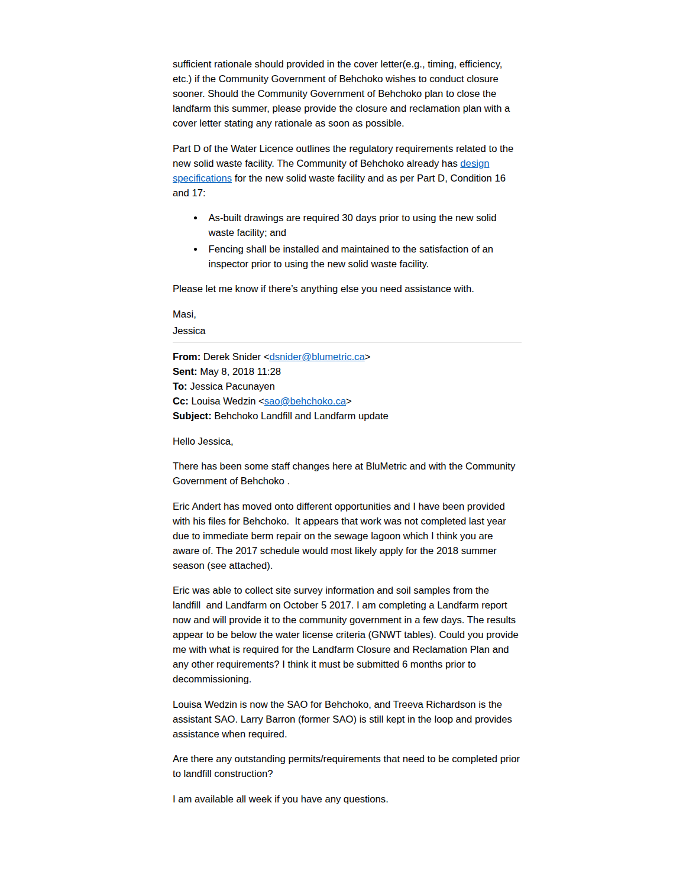sufficient rationale should provided in the cover letter(e.g., timing, efficiency, etc.) if the Community Government of Behchoko wishes to conduct closure sooner. Should the Community Government of Behchoko plan to close the landfarm this summer, please provide the closure and reclamation plan with a cover letter stating any rationale as soon as possible.
Part D of the Water Licence outlines the regulatory requirements related to the new solid waste facility. The Community of Behchoko already has design specifications for the new solid waste facility and as per Part D, Condition 16 and 17:
As-built drawings are required 30 days prior to using the new solid waste facility; and
Fencing shall be installed and maintained to the satisfaction of an inspector prior to using the new solid waste facility.
Please let me know if there’s anything else you need assistance with.
Masi,
Jessica
From: Derek Snider <dsnider@blumetric.ca>
Sent: May 8, 2018 11:28
To: Jessica Pacunayen
Cc: Louisa Wedzin <sao@behchoko.ca>
Subject: Behchoko Landfill and Landfarm update
Hello Jessica,
There has been some staff changes here at BluMetric and with the Community Government of Behchoko .
Eric Andert has moved onto different opportunities and I have been provided with his files for Behchoko. It appears that work was not completed last year due to immediate berm repair on the sewage lagoon which I think you are aware of. The 2017 schedule would most likely apply for the 2018 summer season (see attached).
Eric was able to collect site survey information and soil samples from the landfill and Landfarm on October 5 2017. I am completing a Landfarm report now and will provide it to the community government in a few days. The results appear to be below the water license criteria (GNWT tables). Could you provide me with what is required for the Landfarm Closure and Reclamation Plan and any other requirements? I think it must be submitted 6 months prior to decommissioning.
Louisa Wedzin is now the SAO for Behchoko, and Treeva Richardson is the assistant SAO. Larry Barron (former SAO) is still kept in the loop and provides assistance when required.
Are there any outstanding permits/requirements that need to be completed prior to landfill construction?
I am available all week if you have any questions.